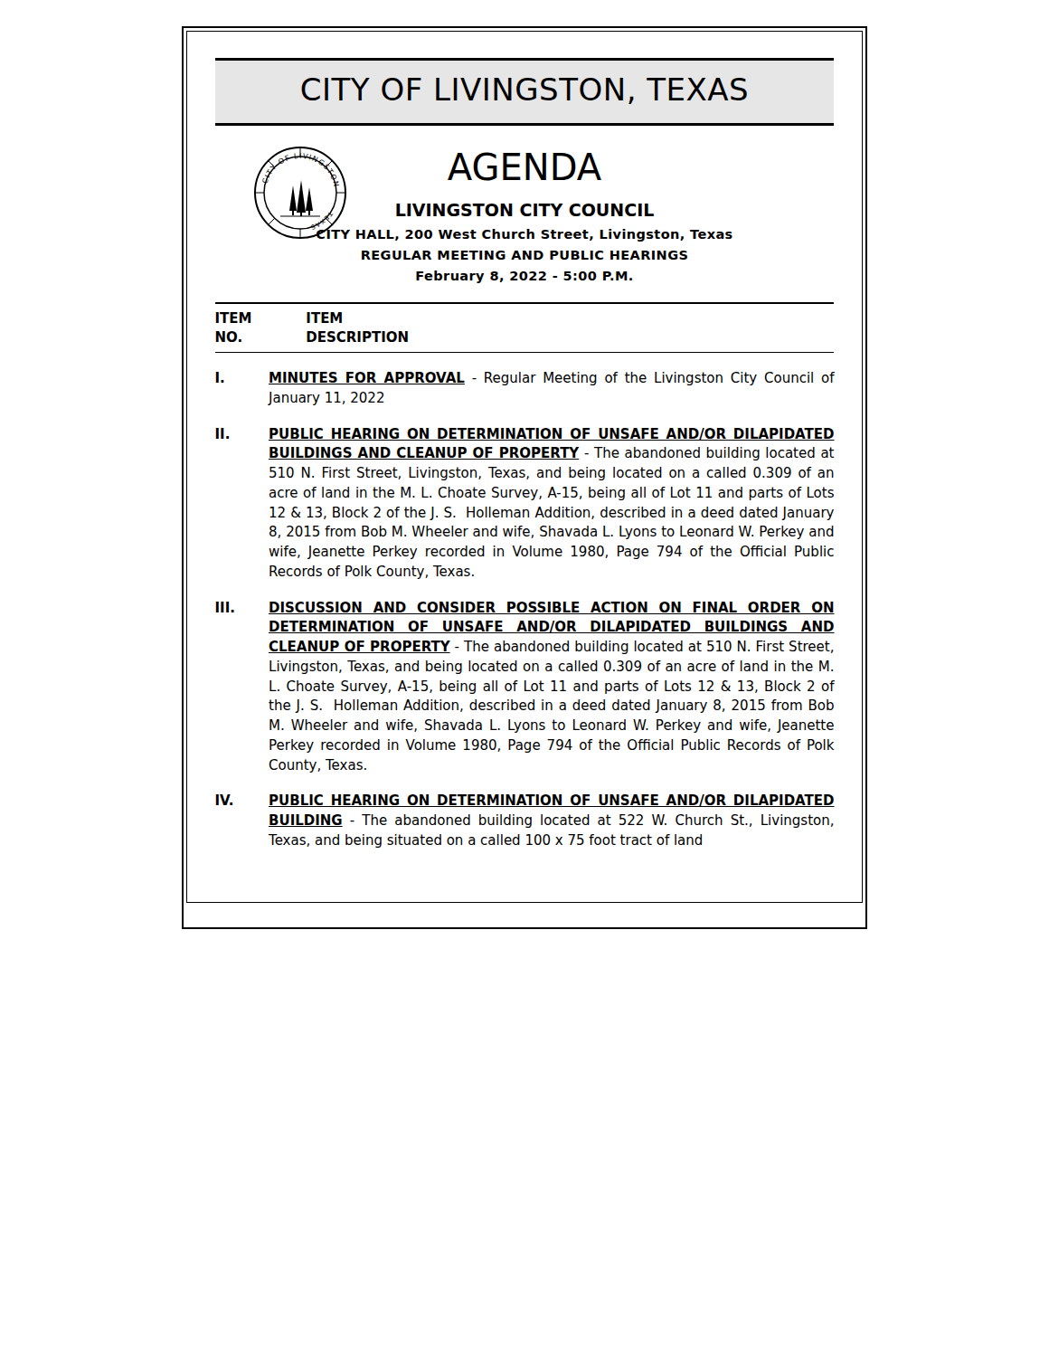CITY OF LIVINGSTON, TEXAS
CITY OF LIVINGSTON TEXAS
AGENDA
LIVINGSTON CITY COUNCIL
CITY HALL, 200 West Church Street, Livingston, Texas
REGULAR MEETING AND PUBLIC HEARINGS
February 8, 2022 - 5:00 P.M.
| ITEM | ITEM |
| NO. | DESCRIPTION |
| I. | MINUTES FOR APPROVAL - Regular Meeting of the Livingston City Council of January 11, 2022 |
| II. | PUBLIC HEARING ON DETERMINATION OF UNSAFE AND/OR DILAPIDATED BUILDINGS AND CLEANUP OF PROPERTY - The abandoned building located at 510 N. First Street, Livingston, Texas, and being located on a called 0.309 of an acre of land in the M. L. Choate Survey, A-15, being all of Lot 11 and parts of Lots 12 & 13, Block 2 of the J. S. Holleman Addition, described in a deed dated January 8, 2015 from Bob M. Wheeler and wife, Shavada L. Lyons to Leonard W. Perkey and wife, Jeanette Perkey recorded in Volume 1980, Page 794 of the Official Public Records of Polk County, Texas. |
| III. | DISCUSSION AND CONSIDER POSSIBLE ACTION ON FINAL ORDER ON DETERMINATION OF UNSAFE AND/OR DILAPIDATED BUILDINGS AND CLEANUP OF PROPERTY - The abandoned building located at 510 N. First Street, Livingston, Texas, and being located on a called 0.309 of an acre of land in the M. L. Choate Survey, A-15, being all of Lot 11 and parts of Lots 12 & 13, Block 2 of the J. S. Holleman Addition, described in a deed dated January 8, 2015 from Bob M. Wheeler and wife, Shavada L. Lyons to Leonard W. Perkey and wife, Jeanette Perkey recorded in Volume 1980, Page 794 of the Official Public Records of Polk County, Texas. |
| IV. | PUBLIC HEARING ON DETERMINATION OF UNSAFE AND/OR DILAPIDATED BUILDING - The abandoned building located at 522 W. Church St., Livingston, Texas, and being situated on a called 100 x 75 foot tract of land |